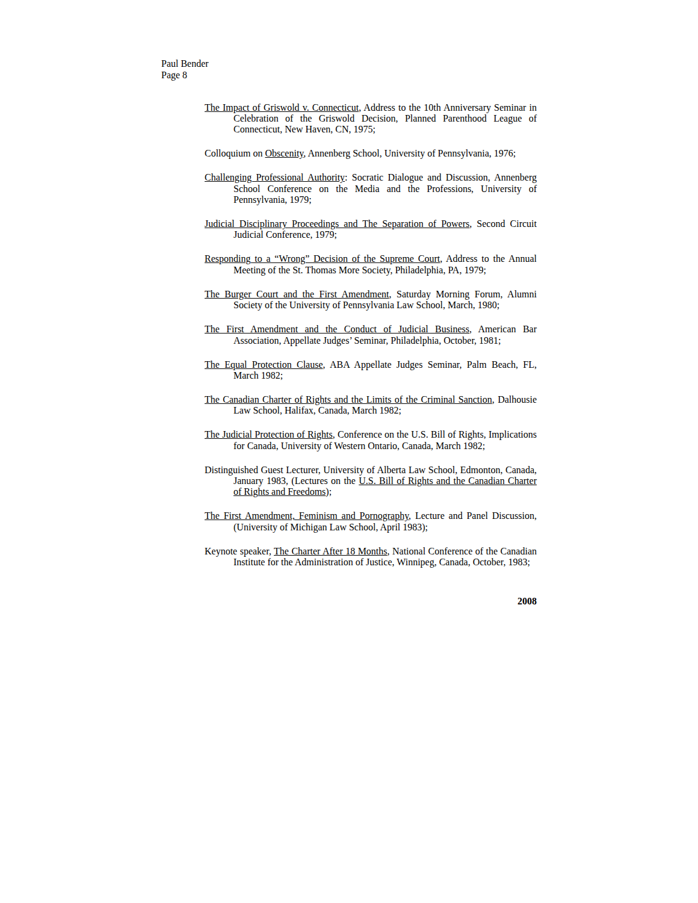Paul Bender
Page 8
The Impact of Griswold v. Connecticut, Address to the 10th Anniversary Seminar in Celebration of the Griswold Decision, Planned Parenthood League of Connecticut, New Haven, CN, 1975;
Colloquium on Obscenity, Annenberg School, University of Pennsylvania, 1976;
Challenging Professional Authority: Socratic Dialogue and Discussion, Annenberg School Conference on the Media and the Professions, University of Pennsylvania, 1979;
Judicial Disciplinary Proceedings and The Separation of Powers, Second Circuit Judicial Conference, 1979;
Responding to a “Wrong” Decision of the Supreme Court, Address to the Annual Meeting of the St. Thomas More Society, Philadelphia, PA, 1979;
The Burger Court and the First Amendment, Saturday Morning Forum, Alumni Society of the University of Pennsylvania Law School, March, 1980;
The First Amendment and the Conduct of Judicial Business, American Bar Association, Appellate Judges’ Seminar, Philadelphia, October, 1981;
The Equal Protection Clause, ABA Appellate Judges Seminar, Palm Beach, FL, March 1982;
The Canadian Charter of Rights and the Limits of the Criminal Sanction, Dalhousie Law School, Halifax, Canada, March 1982;
The Judicial Protection of Rights, Conference on the U.S. Bill of Rights, Implications for Canada, University of Western Ontario, Canada, March 1982;
Distinguished Guest Lecturer, University of Alberta Law School, Edmonton, Canada, January 1983, (Lectures on the U.S. Bill of Rights and the Canadian Charter of Rights and Freedoms);
The First Amendment, Feminism and Pornography, Lecture and Panel Discussion, (University of Michigan Law School, April 1983);
Keynote speaker, The Charter After 18 Months, National Conference of the Canadian Institute for the Administration of Justice, Winnipeg, Canada, October, 1983;
2008